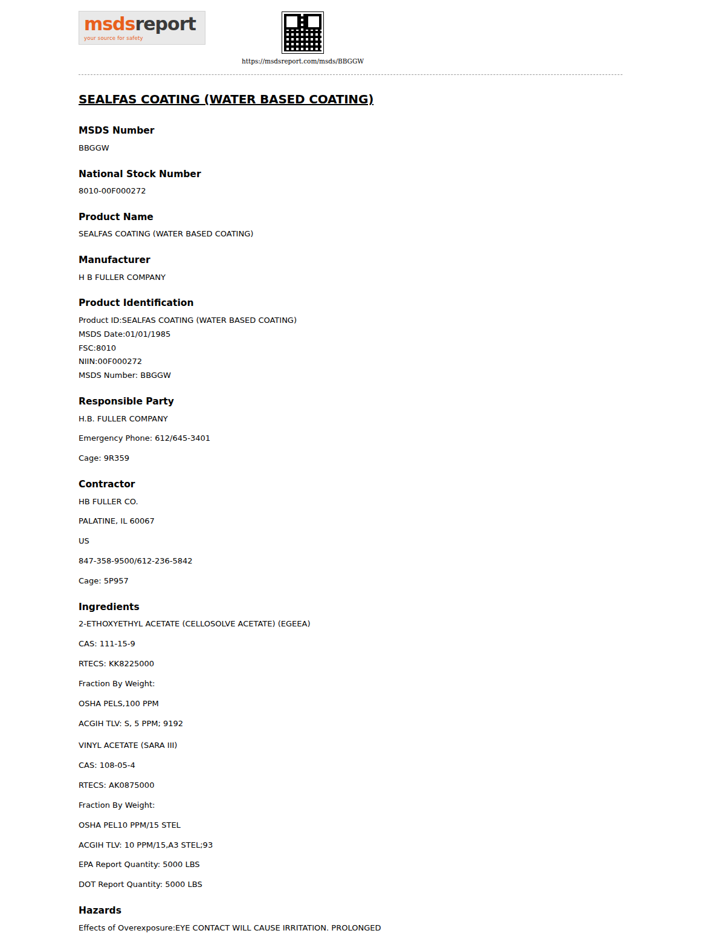msds report
your source for safety
https://msdsreport.com/msds/BBGGW
SEALFAS COATING (WATER BASED COATING)
MSDS Number
BBGGW
National Stock Number
8010-00F000272
Product Name
SEALFAS COATING (WATER BASED COATING)
Manufacturer
H B FULLER COMPANY
Product Identification
Product ID:SEALFAS COATING (WATER BASED COATING)
MSDS Date:01/01/1985
FSC:8010
NIIN:00F000272
MSDS Number: BBGGW
Responsible Party
H.B. FULLER COMPANY
Emergency Phone: 612/645-3401
Cage: 9R359
Contractor
HB FULLER CO.
PALATINE, IL 60067
US
847-358-9500/612-236-5842
Cage: 5P957
Ingredients
2-ETHOXYETHYL ACETATE (CELLOSOLVE ACETATE) (EGEEA)
CAS: 111-15-9
RTECS: KK8225000
Fraction By Weight:
OSHA PELS,100 PPM
ACGIH TLV: S, 5 PPM; 9192
VINYL ACETATE (SARA III)
CAS: 108-05-4
RTECS: AK0875000
Fraction By Weight:
OSHA PEL10 PPM/15 STEL
ACGIH TLV: 10 PPM/15,A3 STEL;93
EPA Report Quantity: 5000 LBS
DOT Report Quantity: 5000 LBS
Hazards
Effects of Overexposure:EYE CONTACT WILL CAUSE IRRITATION. PROLONGED